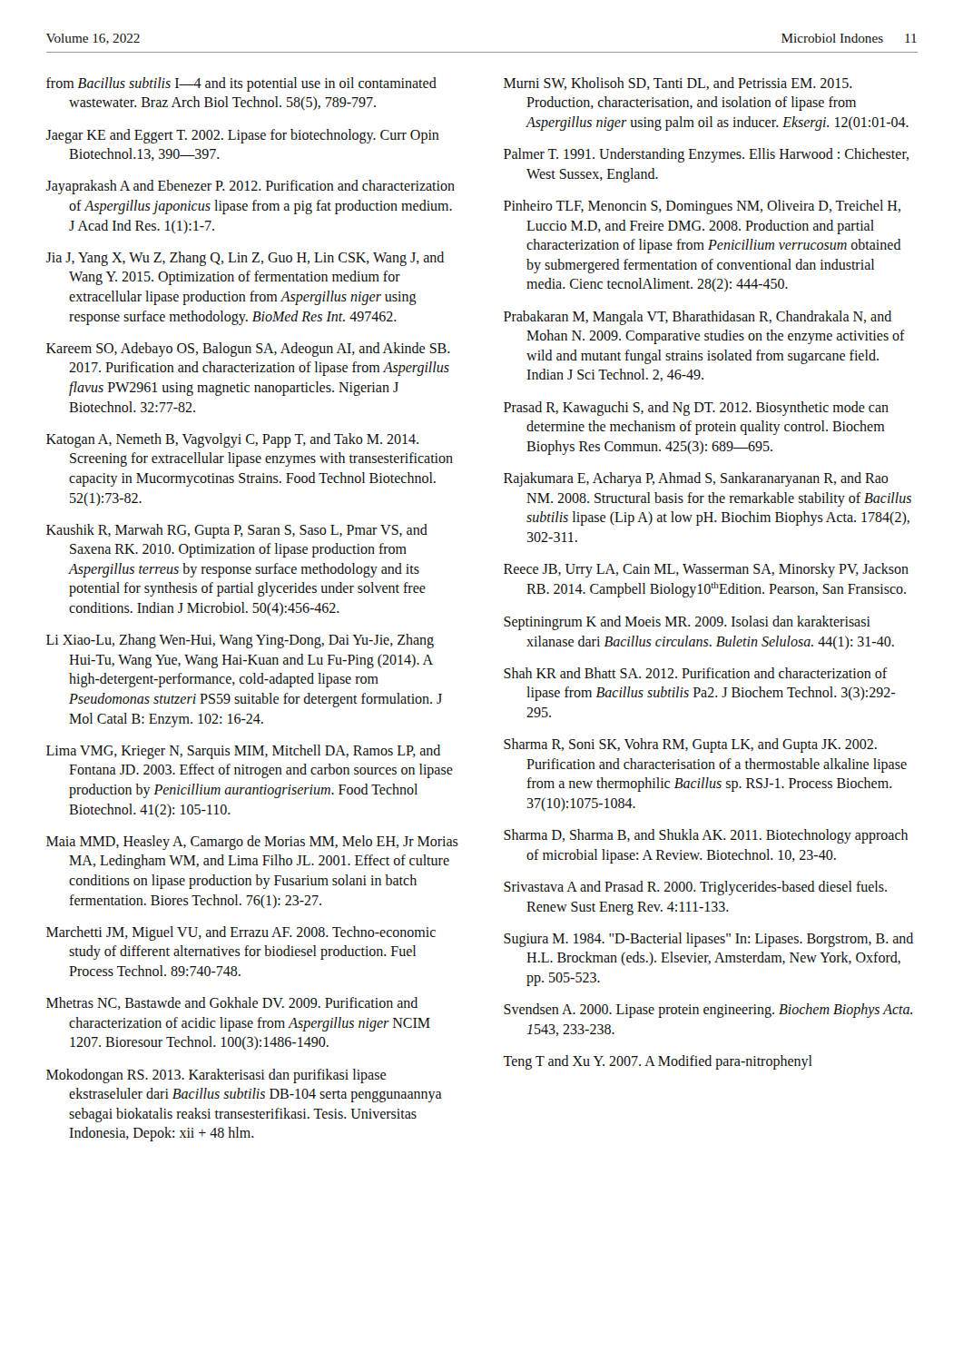Volume 16, 2022
Microbiol Indones 11
from Bacillus subtilis I—4 and its potential use in oil contaminated wastewater. Braz Arch Biol Technol. 58(5), 789-797.
Jaegar KE and Eggert T. 2002. Lipase for biotechnology. Curr Opin Biotechnol.13, 390—397.
Jayaprakash A and Ebenezer P. 2012. Purification and characterization of Aspergillus japonicus lipase from a pig fat production medium. J Acad Ind Res. 1(1):1-7.
Jia J, Yang X, Wu Z, Zhang Q, Lin Z, Guo H, Lin CSK, Wang J, and Wang Y. 2015. Optimization of fermentation medium for extracellular lipase production from Aspergillus niger using response surface methodology. BioMed Res Int. 497462.
Kareem SO, Adebayo OS, Balogun SA, Adeogun AI, and Akinde SB. 2017. Purification and characterization of lipase from Aspergillus flavus PW2961 using magnetic nanoparticles. Nigerian J Biotechnol. 32:77-82.
Katogan A, Nemeth B, Vagvolgyi C, Papp T, and Tako M. 2014. Screening for extracellular lipase enzymes with transesterification capacity in Mucormycotinas Strains. Food Technol Biotechnol. 52(1):73-82.
Kaushik R, Marwah RG, Gupta P, Saran S, Saso L, Pmar VS, and Saxena RK. 2010. Optimization of lipase production from Aspergillus terreus by response surface methodology and its potential for synthesis of partial glycerides under solvent free conditions. Indian J Microbiol. 50(4):456-462.
Li Xiao-Lu, Zhang Wen-Hui, Wang Ying-Dong, Dai Yu-Jie, Zhang Hui-Tu, Wang Yue, Wang Hai-Kuan and Lu Fu-Ping (2014). A high-detergent-performance, cold-adapted lipase rom Pseudomonas stutzeri PS59 suitable for detergent formulation. J Mol Catal B: Enzym. 102: 16-24.
Lima VMG, Krieger N, Sarquis MIM, Mitchell DA, Ramos LP, and Fontana JD. 2003. Effect of nitrogen and carbon sources on lipase production by Penicillium aurantiogriserium. Food Technol Biotechnol. 41(2): 105-110.
Maia MMD, Heasley A, Camargo de Morias MM, Melo EH, Jr Morias MA, Ledingham WM, and Lima Filho JL. 2001. Effect of culture conditions on lipase production by Fusarium solani in batch fermentation. Biores Technol. 76(1): 23-27.
Marchetti JM, Miguel VU, and Errazu AF. 2008. Techno-economic study of different alternatives for biodiesel production. Fuel Process Technol. 89:740-748.
Mhetras NC, Bastawde and Gokhale DV. 2009. Purification and characterization of acidic lipase from Aspergillus niger NCIM 1207. Bioresour Technol. 100(3):1486-1490.
Mokodongan RS. 2013. Karakterisasi dan purifikasi lipase ekstraseluler dari Bacillus subtilis DB-104 serta penggunaannya sebagai biokatalis reaksi transesterifikasi. Tesis. Universitas Indonesia, Depok: xii + 48 hlm.
Murni SW, Kholisoh SD, Tanti DL, and Petrissia EM. 2015. Production, characterisation, and isolation of lipase from Aspergillus niger using palm oil as inducer. Eksergi. 12(01:01-04.
Palmer T. 1991. Understanding Enzymes. Ellis Harwood : Chichester, West Sussex, England.
Pinheiro TLF, Menoncin S, Domingues NM, Oliveira D, Treichel H, Luccio M.D, and Freire DMG. 2008. Production and partial characterization of lipase from Penicillium verrucosum obtained by submergered fermentation of conventional dan industrial media. Cienc tecnolAliment. 28(2): 444-450.
Prabakaran M, Mangala VT, Bharathidasan R, Chandrakala N, and Mohan N. 2009. Comparative studies on the enzyme activities of wild and mutant fungal strains isolated from sugarcane field. Indian J Sci Technol. 2, 46-49.
Prasad R, Kawaguchi S, and Ng DT. 2012. Biosynthetic mode can determine the mechanism of protein quality control. Biochem Biophys Res Commun. 425(3): 689—695.
Rajakumara E, Acharya P, Ahmad S, Sankaranaryanan R, and Rao NM. 2008. Structural basis for the remarkable stability of Bacillus subtilis lipase (Lip A) at low pH. Biochim Biophys Acta. 1784(2), 302-311.
Reece JB, Urry LA, Cain ML, Wasserman SA, Minorsky PV, Jackson RB. 2014. Campbell Biology10thEdition. Pearson, San Fransisco.
Septiningrum K and Moeis MR. 2009. Isolasi dan karakterisasi xilanase dari Bacillus circulans. Buletin Selulosa. 44(1): 31-40.
Shah KR and Bhatt SA. 2012. Purification and characterization of lipase from Bacillus subtilis Pa2. J Biochem Technol. 3(3):292-295.
Sharma R, Soni SK, Vohra RM, Gupta LK, and Gupta JK. 2002. Purification and characterisation of a thermostable alkaline lipase from a new thermophilic Bacillus sp. RSJ-1. Process Biochem. 37(10):1075-1084.
Sharma D, Sharma B, and Shukla AK. 2011. Biotechnology approach of microbial lipase: A Review. Biotechnol. 10, 23-40.
Srivastava A and Prasad R. 2000. Triglycerides-based diesel fuels. Renew Sust Energ Rev. 4:111-133.
Sugiura M. 1984. "D-Bacterial lipases" In: Lipases. Borgstrom, B. and H.L. Brockman (eds.). Elsevier, Amsterdam, New York, Oxford, pp. 505-523.
Svendsen A. 2000. Lipase protein engineering. Biochem Biophys Acta. 1543, 233-238.
Teng T and Xu Y. 2007. A Modified para-nitrophenyl